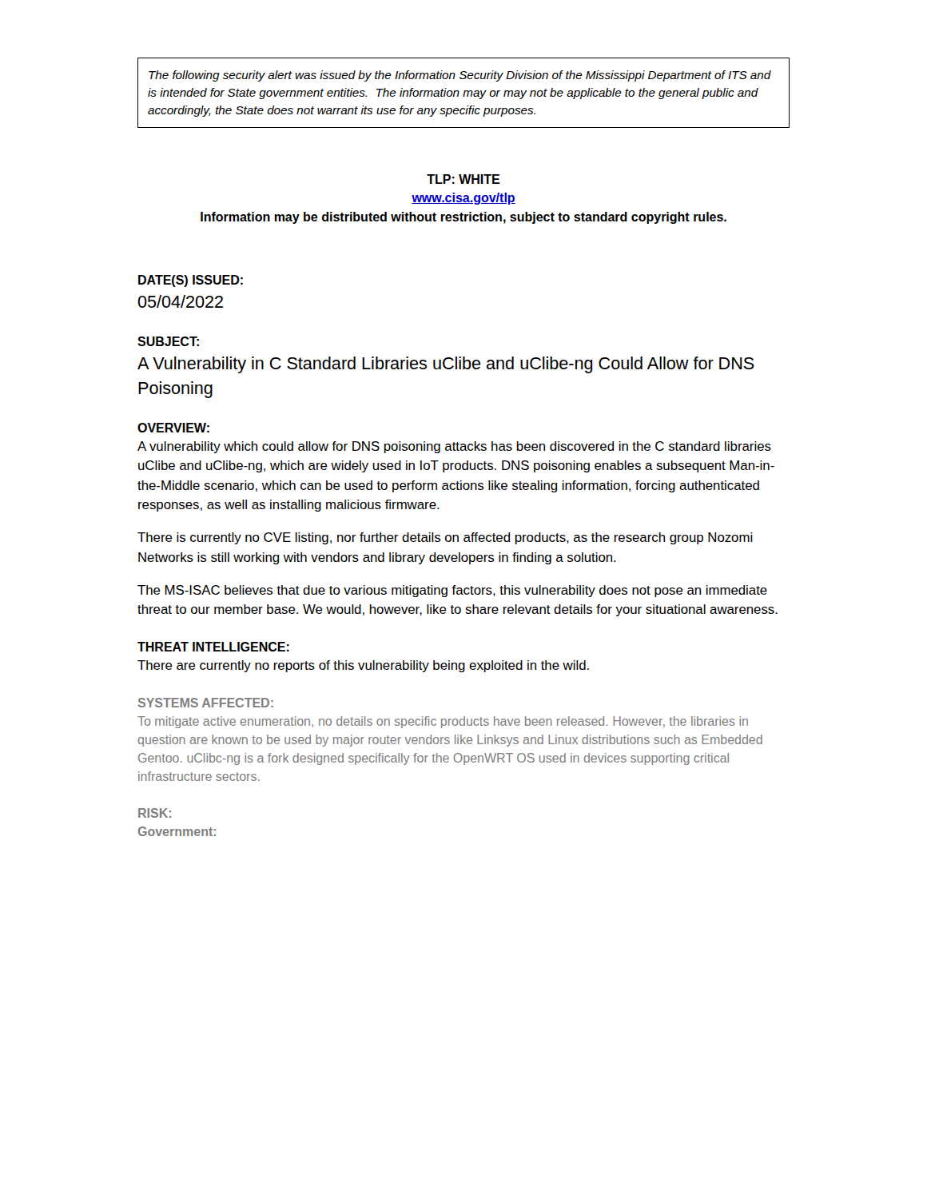The following security alert was issued by the Information Security Division of the Mississippi Department of ITS and is intended for State government entities. The information may or may not be applicable to the general public and accordingly, the State does not warrant its use for any specific purposes.
TLP: WHITE
www.cisa.gov/tlp
Information may be distributed without restriction, subject to standard copyright rules.
Date(s) Issued:
05/04/2022
Subject:
A Vulnerability in C Standard Libraries uClibe and uClibe-ng Could Allow for DNS Poisoning
Overview:
A vulnerability which could allow for DNS poisoning attacks has been discovered in the C standard libraries uClibe and uClibe-ng, which are widely used in IoT products. DNS poisoning enables a subsequent Man-in-the-Middle scenario, which can be used to perform actions like stealing information, forcing authenticated responses, as well as installing malicious firmware.
There is currently no CVE listing, nor further details on affected products, as the research group Nozomi Networks is still working with vendors and library developers in finding a solution.
The MS-ISAC believes that due to various mitigating factors, this vulnerability does not pose an immediate threat to our member base. We would, however, like to share relevant details for your situational awareness.
Threat Intelligence:
There are currently no reports of this vulnerability being exploited in the wild.
Systems Affected:
To mitigate active enumeration, no details on specific products have been released. However, the libraries in question are known to be used by major router vendors like Linksys and Linux distributions such as Embedded Gentoo. uClibc-ng is a fork designed specifically for the OpenWRT OS used in devices supporting critical infrastructure sectors.
Risk:
Government: